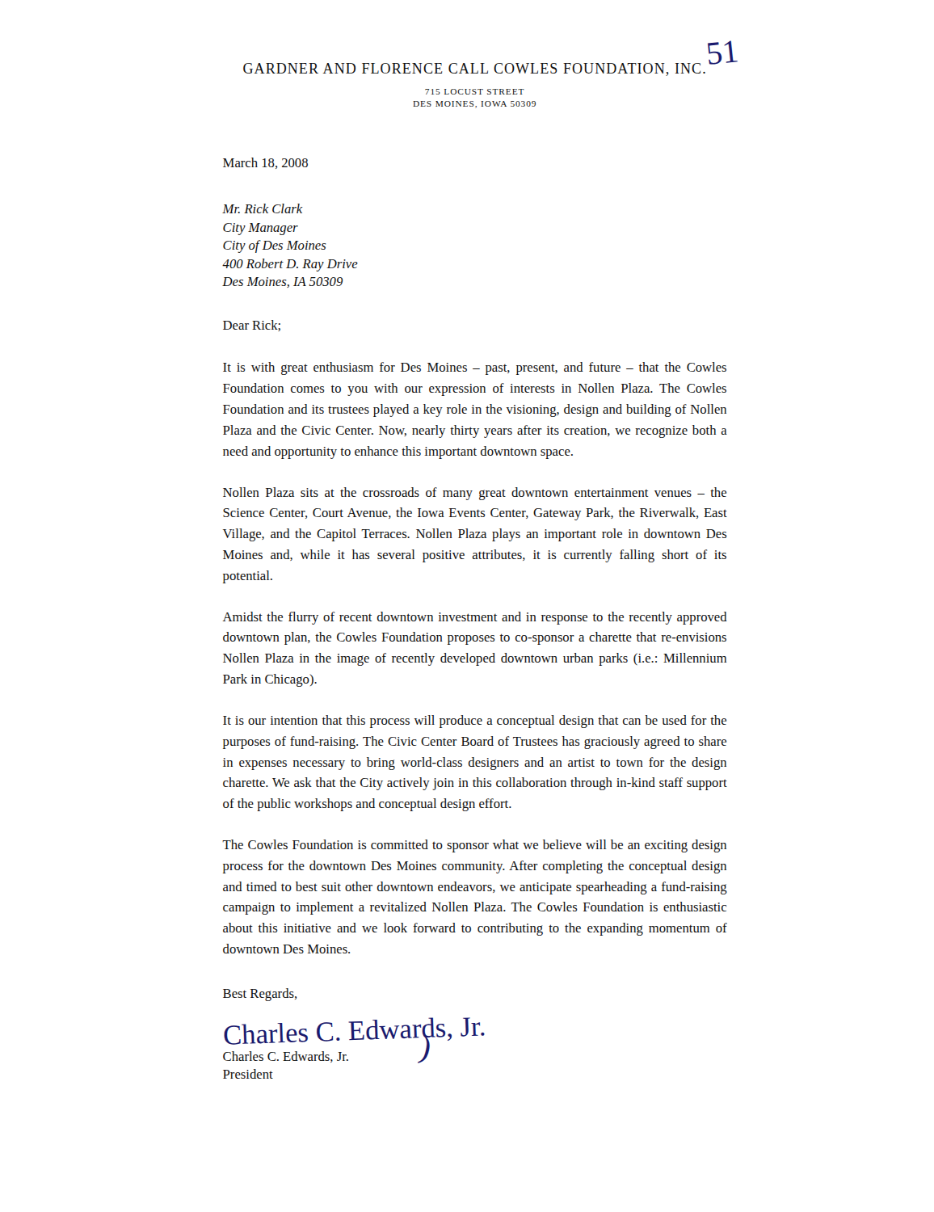51
Gardner and Florence Call Cowles Foundation, Inc.
715 Locust Street
Des Moines, Iowa 50309
March 18, 2008
Mr. Rick Clark
City Manager
City of Des Moines
400 Robert D. Ray Drive
Des Moines, IA 50309
Dear Rick;
It is with great enthusiasm for Des Moines – past, present, and future – that the Cowles Foundation comes to you with our expression of interests in Nollen Plaza. The Cowles Foundation and its trustees played a key role in the visioning, design and building of Nollen Plaza and the Civic Center. Now, nearly thirty years after its creation, we recognize both a need and opportunity to enhance this important downtown space.
Nollen Plaza sits at the crossroads of many great downtown entertainment venues – the Science Center, Court Avenue, the Iowa Events Center, Gateway Park, the Riverwalk, East Village, and the Capitol Terraces. Nollen Plaza plays an important role in downtown Des Moines and, while it has several positive attributes, it is currently falling short of its potential.
Amidst the flurry of recent downtown investment and in response to the recently approved downtown plan, the Cowles Foundation proposes to co-sponsor a charette that re-envisions Nollen Plaza in the image of recently developed downtown urban parks (i.e.: Millennium Park in Chicago).
It is our intention that this process will produce a conceptual design that can be used for the purposes of fund-raising. The Civic Center Board of Trustees has graciously agreed to share in expenses necessary to bring world-class designers and an artist to town for the design charette. We ask that the City actively join in this collaboration through in-kind staff support of the public workshops and conceptual design effort.
The Cowles Foundation is committed to sponsor what we believe will be an exciting design process for the downtown Des Moines community. After completing the conceptual design and timed to best suit other downtown endeavors, we anticipate spearheading a fund-raising campaign to implement a revitalized Nollen Plaza. The Cowles Foundation is enthusiastic about this initiative and we look forward to contributing to the expanding momentum of downtown Des Moines.
Best Regards,
Charles C. Edwards, Jr. ) Charles C. Edwards, Jr. President